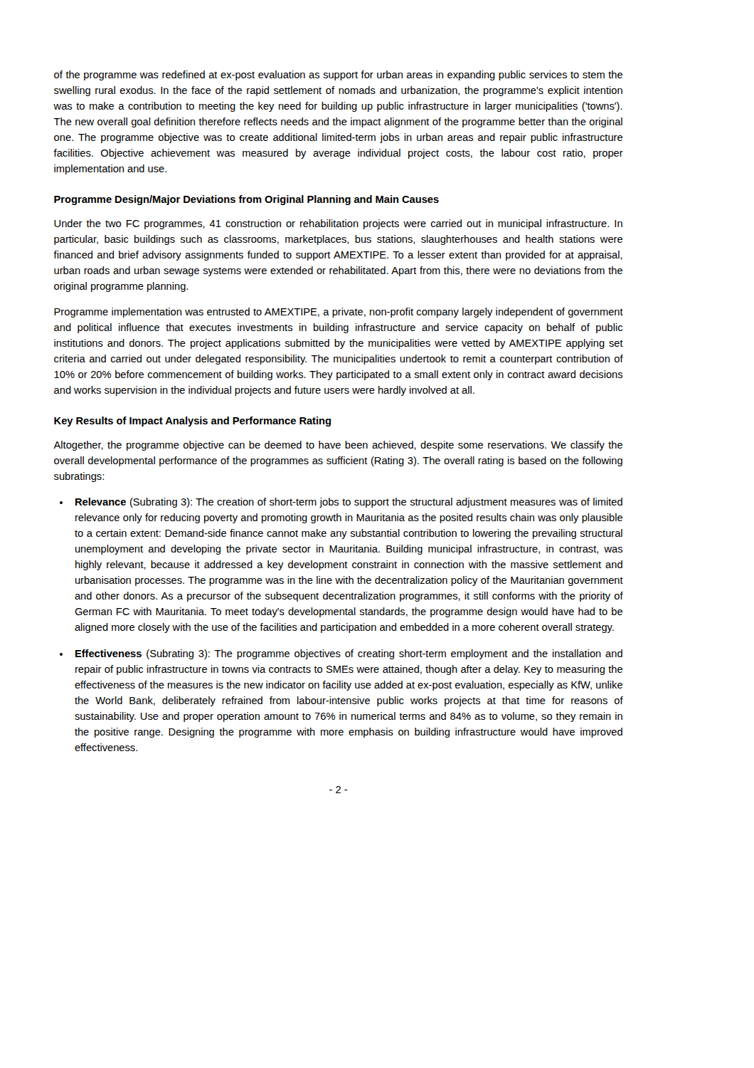of the programme was redefined at ex-post evaluation as support for urban areas in expanding public services to stem the swelling rural exodus. In the face of the rapid settlement of nomads and urbanization, the programme's explicit intention was to make a contribution to meeting the key need for building up public infrastructure in larger municipalities ('towns'). The new overall goal definition therefore reflects needs and the impact alignment of the programme better than the original one. The programme objective was to create additional limited-term jobs in urban areas and repair public infrastructure facilities. Objective achievement was measured by average individual project costs, the labour cost ratio, proper implementation and use.
Programme Design/Major Deviations from Original Planning and Main Causes
Under the two FC programmes, 41 construction or rehabilitation projects were carried out in municipal infrastructure. In particular, basic buildings such as classrooms, marketplaces, bus stations, slaughterhouses and health stations were financed and brief advisory assignments funded to support AMEXTIPE. To a lesser extent than provided for at appraisal, urban roads and urban sewage systems were extended or rehabilitated. Apart from this, there were no deviations from the original programme planning.
Programme implementation was entrusted to AMEXTIPE, a private, non-profit company largely independent of government and political influence that executes investments in building infrastructure and service capacity on behalf of public institutions and donors. The project applications submitted by the municipalities were vetted by AMEXTIPE applying set criteria and carried out under delegated responsibility. The municipalities undertook to remit a counterpart contribution of 10% or 20% before commencement of building works. They participated to a small extent only in contract award decisions and works supervision in the individual projects and future users were hardly involved at all.
Key Results of Impact Analysis and Performance Rating
Altogether, the programme objective can be deemed to have been achieved, despite some reservations. We classify the overall developmental performance of the programmes as sufficient (Rating 3). The overall rating is based on the following subratings:
Relevance (Subrating 3): The creation of short-term jobs to support the structural adjustment measures was of limited relevance only for reducing poverty and promoting growth in Mauritania as the posited results chain was only plausible to a certain extent: Demand-side finance cannot make any substantial contribution to lowering the prevailing structural unemployment and developing the private sector in Mauritania. Building municipal infrastructure, in contrast, was highly relevant, because it addressed a key development constraint in connection with the massive settlement and urbanisation processes. The programme was in the line with the decentralization policy of the Mauritanian government and other donors. As a precursor of the subsequent decentralization programmes, it still conforms with the priority of German FC with Mauritania. To meet today's developmental standards, the programme design would have had to be aligned more closely with the use of the facilities and participation and embedded in a more coherent overall strategy.
Effectiveness (Subrating 3): The programme objectives of creating short-term employment and the installation and repair of public infrastructure in towns via contracts to SMEs were attained, though after a delay. Key to measuring the effectiveness of the measures is the new indicator on facility use added at ex-post evaluation, especially as KfW, unlike the World Bank, deliberately refrained from labour-intensive public works projects at that time for reasons of sustainability. Use and proper operation amount to 76% in numerical terms and 84% as to volume, so they remain in the positive range. Designing the programme with more emphasis on building infrastructure would have improved effectiveness.
- 2 -